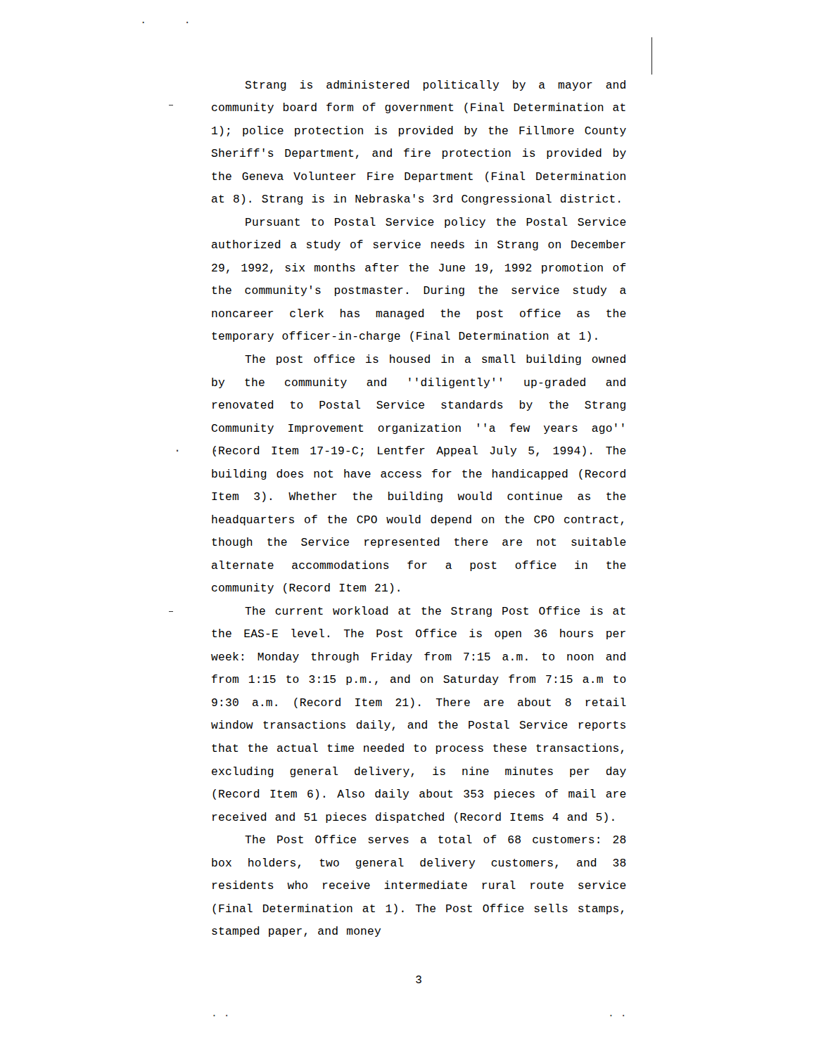.
.
. .
Strang is administered politically by a mayor and community board form of government (Final Determination at 1); police protection is provided by the Fillmore County Sheriff's Department, and fire protection is provided by the Geneva Volunteer Fire Department (Final Determination at 8). Strang is in Nebraska's 3rd Congressional district.
Pursuant to Postal Service policy the Postal Service authorized a study of service needs in Strang on December 29, 1992, six months after the June 19, 1992 promotion of the community's postmaster. During the service study a noncareer clerk has managed the post office as the temporary officer-in-charge (Final Determination at 1).
The post office is housed in a small building owned by the community and ''diligently'' up-graded and renovated to Postal Service standards by the Strang Community Improvement organization ''a few years ago'' (Record Item 17-19-C; Lentfer Appeal July 5, 1994). The building does not have access for the handicapped (Record Item 3). Whether the building would continue as the headquarters of the CPO would depend on the CPO contract, though the Service represented there are not suitable alternate accommodations for a post office in the community (Record Item 21).
The current workload at the Strang Post Office is at the EAS-E level. The Post Office is open 36 hours per week: Monday through Friday from 7:15 a.m. to noon and from 1:15 to 3:15 p.m., and on Saturday from 7:15 a.m to 9:30 a.m. (Record Item 21). There are about 8 retail window transactions daily, and the Postal Service reports that the actual time needed to process these transactions, excluding general delivery, is nine minutes per day (Record Item 6). Also daily about 353 pieces of mail are received and 51 pieces dispatched (Record Items 4 and 5).
The Post Office serves a total of 68 customers: 28 box holders, two general delivery customers, and 38 residents who receive intermediate rural route service (Final Determination at 1). The Post Office sells stamps, stamped paper, and money
3
. .
. .